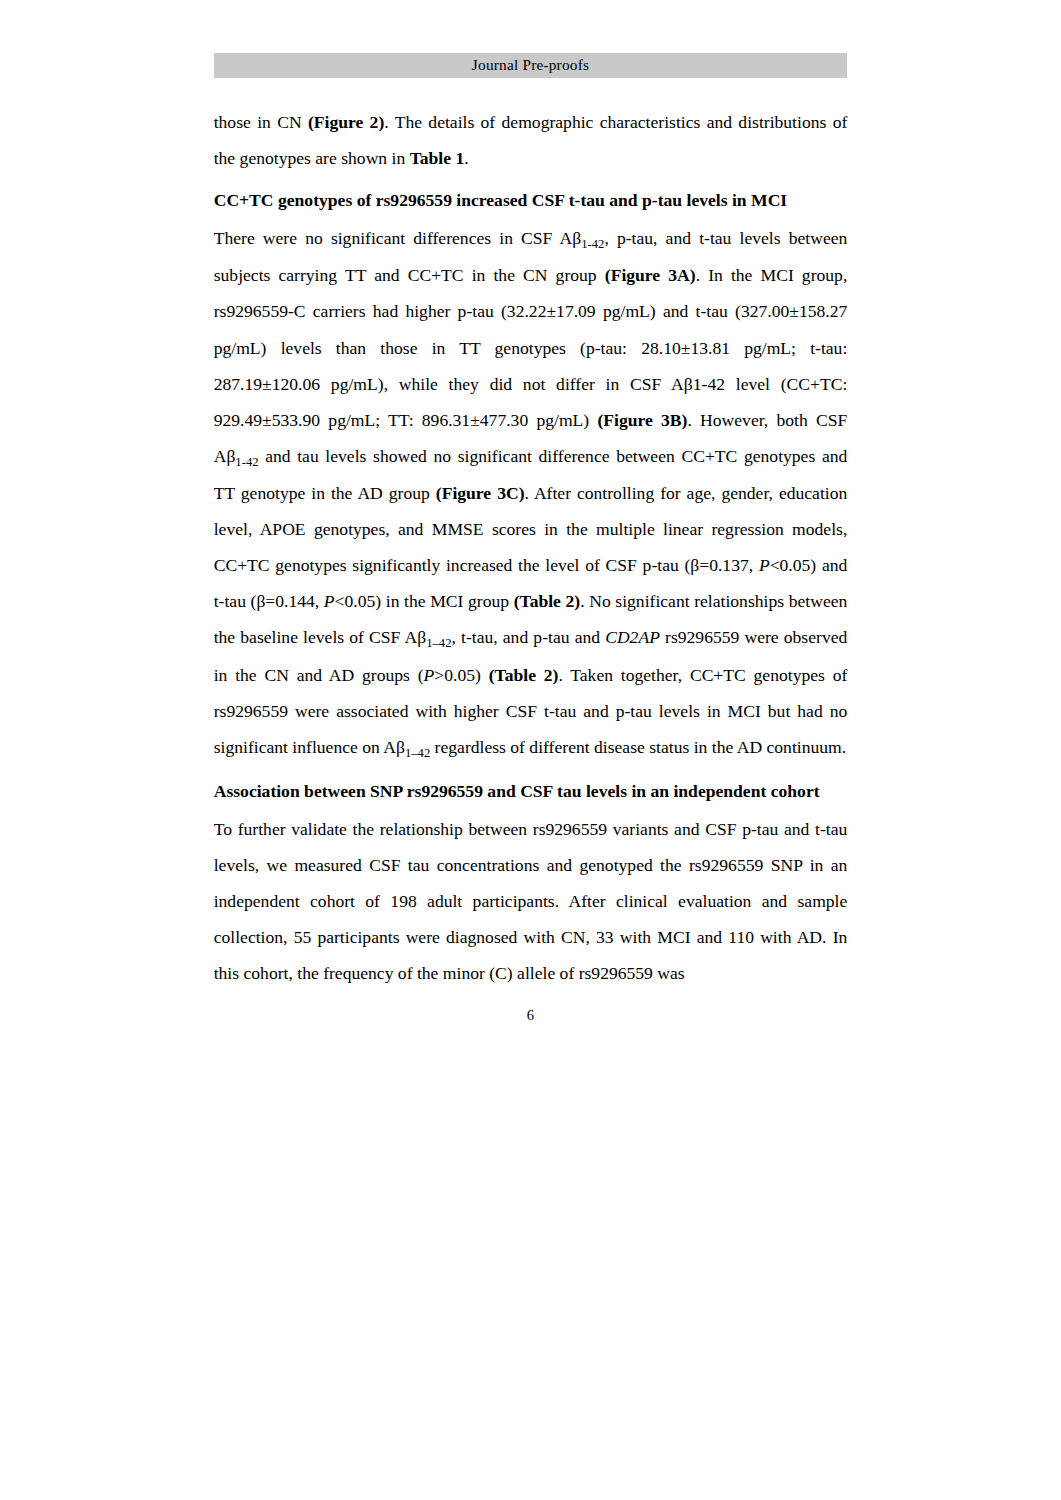Journal Pre-proofs
those in CN (Figure 2). The details of demographic characteristics and distributions of the genotypes are shown in Table 1.
CC+TC genotypes of rs9296559 increased CSF t-tau and p-tau levels in MCI
There were no significant differences in CSF Aβ1-42, p-tau, and t-tau levels between subjects carrying TT and CC+TC in the CN group (Figure 3A). In the MCI group, rs9296559-C carriers had higher p-tau (32.22±17.09 pg/mL) and t-tau (327.00±158.27 pg/mL) levels than those in TT genotypes (p-tau: 28.10±13.81 pg/mL; t-tau: 287.19±120.06 pg/mL), while they did not differ in CSF Aβ1-42 level (CC+TC: 929.49±533.90 pg/mL; TT: 896.31±477.30 pg/mL) (Figure 3B). However, both CSF Aβ1-42 and tau levels showed no significant difference between CC+TC genotypes and TT genotype in the AD group (Figure 3C). After controlling for age, gender, education level, APOE genotypes, and MMSE scores in the multiple linear regression models, CC+TC genotypes significantly increased the level of CSF p-tau (β=0.137, P<0.05) and t-tau (β=0.144, P<0.05) in the MCI group (Table 2). No significant relationships between the baseline levels of CSF Aβ1–42, t-tau, and p-tau and CD2AP rs9296559 were observed in the CN and AD groups (P>0.05) (Table 2). Taken together, CC+TC genotypes of rs9296559 were associated with higher CSF t-tau and p-tau levels in MCI but had no significant influence on Aβ1–42 regardless of different disease status in the AD continuum.
Association between SNP rs9296559 and CSF tau levels in an independent cohort
To further validate the relationship between rs9296559 variants and CSF p-tau and t-tau levels, we measured CSF tau concentrations and genotyped the rs9296559 SNP in an independent cohort of 198 adult participants. After clinical evaluation and sample collection, 55 participants were diagnosed with CN, 33 with MCI and 110 with AD. In this cohort, the frequency of the minor (C) allele of rs9296559 was
6